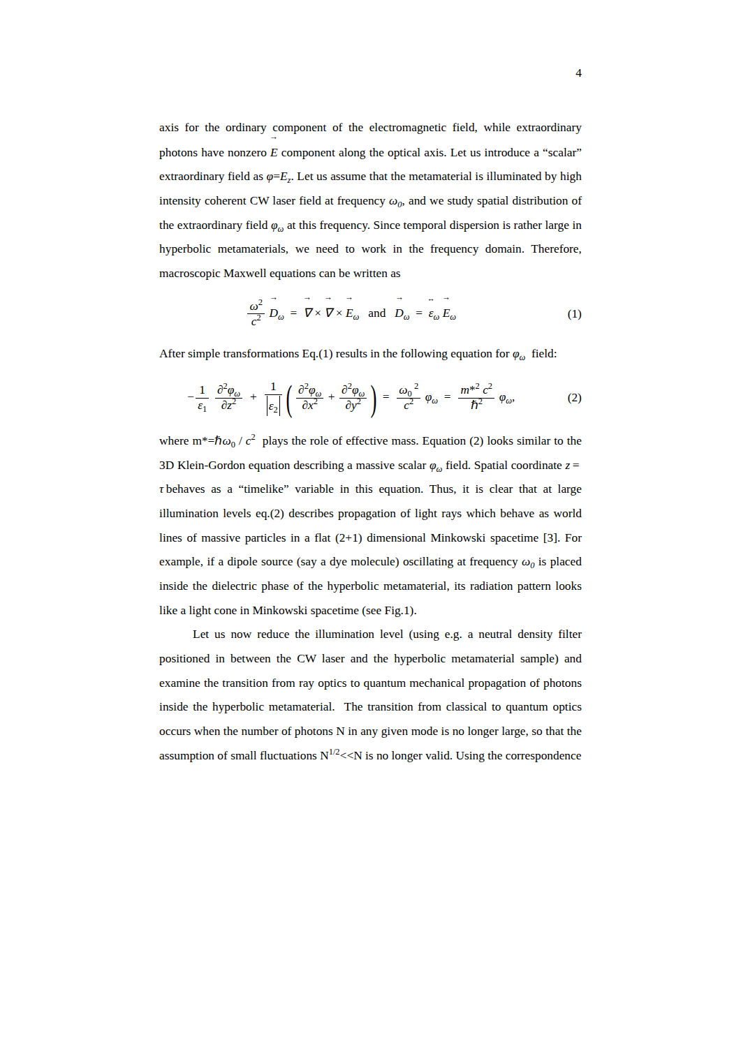4
axis for the ordinary component of the electromagnetic field, while extraordinary photons have nonzero E component along the optical axis. Let us introduce a “scalar” extraordinary field as φ=Ez. Let us assume that the metamaterial is illuminated by high intensity coherent CW laser field at frequency ω0, and we study spatial distribution of the extraordinary field φω at this frequency. Since temporal dispersion is rather large in hyperbolic metamaterials, we need to work in the frequency domain. Therefore, macroscopic Maxwell equations can be written as
ω2 c2 Dω = ∇ × ∇ × Eω and Dω = εω Eω
(1)
After simple transformations Eq.(1) results in the following equation for φω field:
−1 ε1 ∂2φω∂z2 + 1 ε2 ( ∂2φω∂x2 + ∂2φω∂y2 ) = ω0 2 c2 φω = m*2 c2 ℏ2 φω,
(2)
where m*=ℏω0 / c2 plays the role of effective mass. Equation (2) looks similar to the 3D Klein-Gordon equation describing a massive scalar φω field. Spatial coordinate z = τ behaves as a “timelike” variable in this equation. Thus, it is clear that at large illumination levels eq.(2) describes propagation of light rays which behave as world lines of massive particles in a flat (2+1) dimensional Minkowski spacetime [3]. For example, if a dipole source (say a dye molecule) oscillating at frequency ω0 is placed inside the dielectric phase of the hyperbolic metamaterial, its radiation pattern looks like a light cone in Minkowski spacetime (see Fig.1).
Let us now reduce the illumination level (using e.g. a neutral density filter positioned in between the CW laser and the hyperbolic metamaterial sample) and examine the transition from ray optics to quantum mechanical propagation of photons inside the hyperbolic metamaterial. The transition from classical to quantum optics occurs when the number of photons N in any given mode is no longer large, so that the assumption of small fluctuations N1/2<<N is no longer valid. Using the correspondence